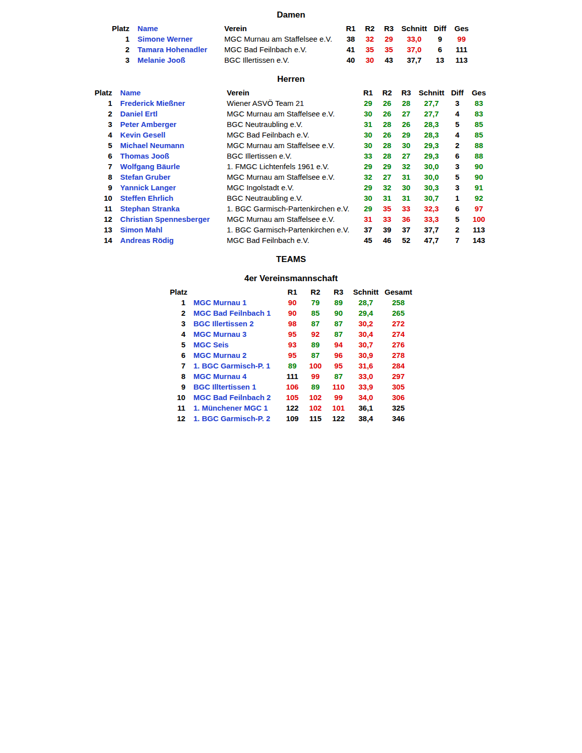Damen
| Platz | Name | Verein | R1 | R2 | R3 | Schnitt | Diff | Ges |
| --- | --- | --- | --- | --- | --- | --- | --- | --- |
| 1 | Simone Werner | MGC Murnau am Staffelsee e.V. | 38 | 32 | 29 | 33,0 | 9 | 99 |
| 2 | Tamara Hohenadler | MGC Bad Feilnbach e.V. | 41 | 35 | 35 | 37,0 | 6 | 111 |
| 3 | Melanie Jooß | BGC Illertissen e.V. | 40 | 30 | 43 | 37,7 | 13 | 113 |
Herren
| Platz | Name | Verein | R1 | R2 | R3 | Schnitt | Diff | Ges |
| --- | --- | --- | --- | --- | --- | --- | --- | --- |
| 1 | Frederick Mießner | Wiener ASVÖ Team 21 | 29 | 26 | 28 | 27,7 | 3 | 83 |
| 2 | Daniel Ertl | MGC Murnau am Staffelsee e.V. | 30 | 26 | 27 | 27,7 | 4 | 83 |
| 3 | Peter Amberger | BGC Neutraubling e.V. | 31 | 28 | 26 | 28,3 | 5 | 85 |
| 4 | Kevin Gesell | MGC Bad Feilnbach e.V. | 30 | 26 | 29 | 28,3 | 4 | 85 |
| 5 | Michael Neumann | MGC Murnau am Staffelsee e.V. | 30 | 28 | 30 | 29,3 | 2 | 88 |
| 6 | Thomas Jooß | BGC Illertissen e.V. | 33 | 28 | 27 | 29,3 | 6 | 88 |
| 7 | Wolfgang Bäurle | 1. FMGC Lichtenfels 1961 e.V. | 29 | 29 | 32 | 30,0 | 3 | 90 |
| 8 | Stefan Gruber | MGC Murnau am Staffelsee e.V. | 32 | 27 | 31 | 30,0 | 5 | 90 |
| 9 | Yannick Langer | MGC Ingolstadt e.V. | 29 | 32 | 30 | 30,3 | 3 | 91 |
| 10 | Steffen Ehrlich | BGC Neutraubling e.V. | 30 | 31 | 31 | 30,7 | 1 | 92 |
| 11 | Stephan Stranka | 1. BGC Garmisch-Partenkirchen e.V. | 29 | 35 | 33 | 32,3 | 6 | 97 |
| 12 | Christian Spennesberger | MGC Murnau am Staffelsee e.V. | 31 | 33 | 36 | 33,3 | 5 | 100 |
| 13 | Simon Mahl | 1. BGC Garmisch-Partenkirchen e.V. | 37 | 39 | 37 | 37,7 | 2 | 113 |
| 14 | Andreas Rödig | MGC Bad Feilnbach e.V. | 45 | 46 | 52 | 47,7 | 7 | 143 |
TEAMS
4er Vereinsmannschaft
| Platz | | R1 | R2 | R3 | Schnitt | Gesamt |
| --- | --- | --- | --- | --- | --- | --- |
| 1 | MGC Murnau 1 | 90 | 79 | 89 | 28,7 | 258 |
| 2 | MGC Bad Feilnbach 1 | 90 | 85 | 90 | 29,4 | 265 |
| 3 | BGC Illertissen 2 | 98 | 87 | 87 | 30,2 | 272 |
| 4 | MGC Murnau 3 | 95 | 92 | 87 | 30,4 | 274 |
| 5 | MGC Seis | 93 | 89 | 94 | 30,7 | 276 |
| 6 | MGC Murnau 2 | 95 | 87 | 96 | 30,9 | 278 |
| 7 | 1. BGC Garmisch-P. 1 | 89 | 100 | 95 | 31,6 | 284 |
| 8 | MGC Murnau 4 | 111 | 99 | 87 | 33,0 | 297 |
| 9 | BGC Illtertissen 1 | 106 | 89 | 110 | 33,9 | 305 |
| 10 | MGC Bad Feilnbach 2 | 105 | 102 | 99 | 34,0 | 306 |
| 11 | 1. Münchener MGC 1 | 122 | 102 | 101 | 36,1 | 325 |
| 12 | 1. BGC Garmisch-P. 2 | 109 | 115 | 122 | 38,4 | 346 |